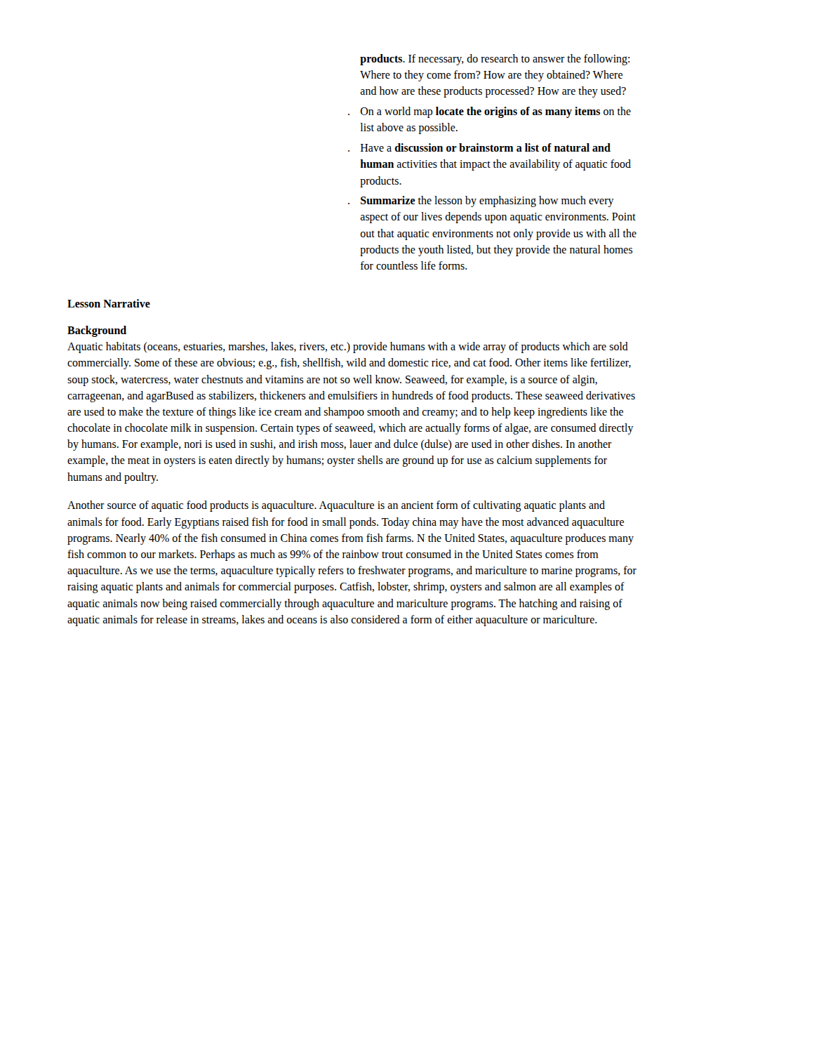products. If necessary, do research to answer the following: Where to they come from? How are they obtained? Where and how are these products processed? How are they used?
On a world map locate the origins of as many items on the list above as possible.
Have a discussion or brainstorm a list of natural and human activities that impact the availability of aquatic food products.
Summarize the lesson by emphasizing how much every aspect of our lives depends upon aquatic environments. Point out that aquatic environments not only provide us with all the products the youth listed, but they provide the natural homes for countless life forms.
Lesson Narrative
Background
Aquatic habitats (oceans, estuaries, marshes, lakes, rivers, etc.) provide humans with a wide array of products which are sold commercially. Some of these are obvious; e.g., fish, shellfish, wild and domestic rice, and cat food. Other items like fertilizer, soup stock, watercress, water chestnuts and vitamins are not so well know. Seaweed, for example, is a source of algin, carrageenan, and agarBused as stabilizers, thickeners and emulsifiers in hundreds of food products. These seaweed derivatives are used to make the texture of things like ice cream and shampoo smooth and creamy; and to help keep ingredients like the chocolate in chocolate milk in suspension. Certain types of seaweed, which are actually forms of algae, are consumed directly by humans. For example, nori is used in sushi, and irish moss, lauer and dulce (dulse) are used in other dishes. In another example, the meat in oysters is eaten directly by humans; oyster shells are ground up for use as calcium supplements for humans and poultry.
Another source of aquatic food products is aquaculture. Aquaculture is an ancient form of cultivating aquatic plants and animals for food. Early Egyptians raised fish for food in small ponds. Today china may have the most advanced aquaculture programs. Nearly 40% of the fish consumed in China comes from fish farms. N the United States, aquaculture produces many fish common to our markets. Perhaps as much as 99% of the rainbow trout consumed in the United States comes from aquaculture. As we use the terms, aquaculture typically refers to freshwater programs, and mariculture to marine programs, for raising aquatic plants and animals for commercial purposes. Catfish, lobster, shrimp, oysters and salmon are all examples of aquatic animals now being raised commercially through aquaculture and mariculture programs. The hatching and raising of aquatic animals for release in streams, lakes and oceans is also considered a form of either aquaculture or mariculture.